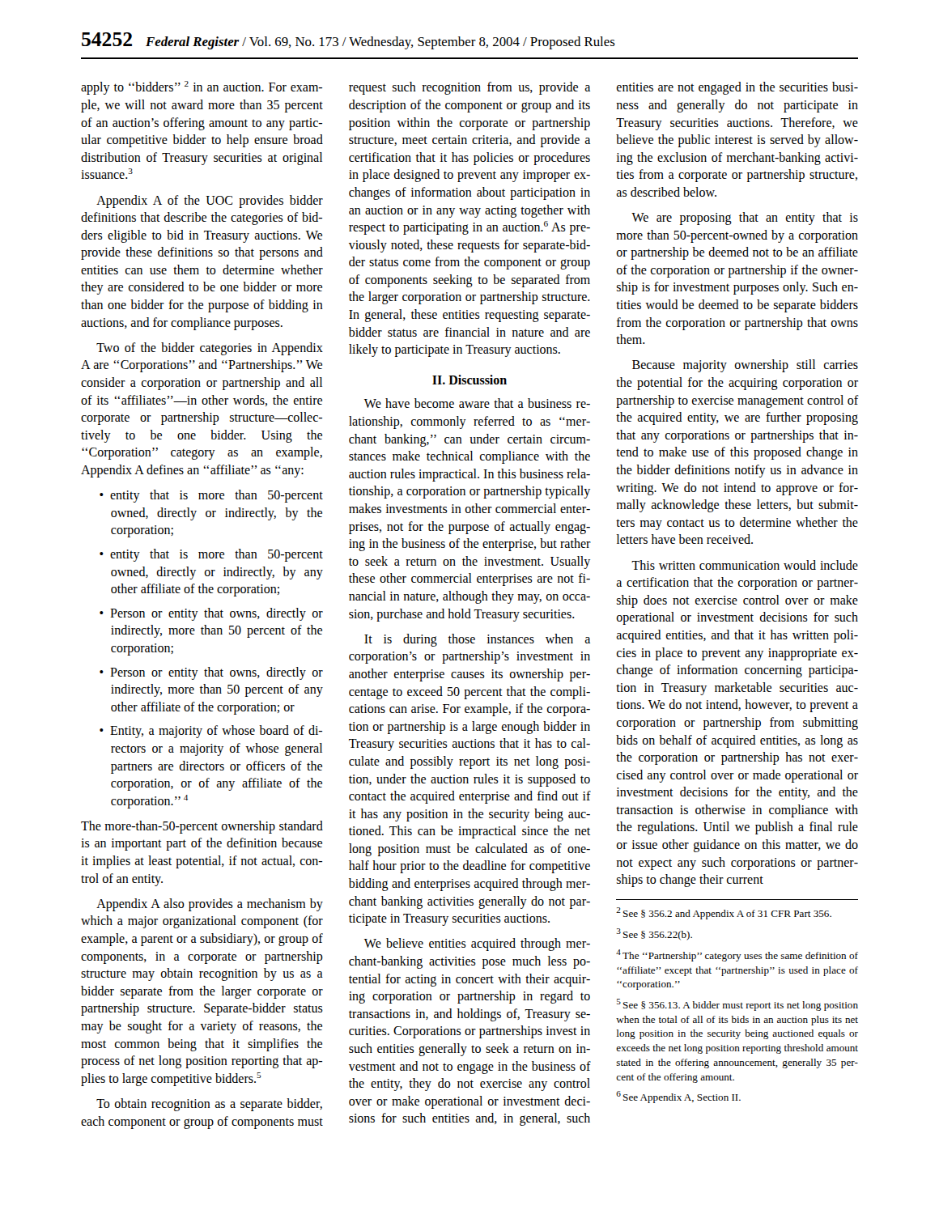54252 Federal Register / Vol. 69, No. 173 / Wednesday, September 8, 2004 / Proposed Rules
apply to ‘‘bidders’’ 2 in an auction. For example, we will not award more than 35 percent of an auction’s offering amount to any particular competitive bidder to help ensure broad distribution of Treasury securities at original issuance.3
Appendix A of the UOC provides bidder definitions that describe the categories of bidders eligible to bid in Treasury auctions. We provide these definitions so that persons and entities can use them to determine whether they are considered to be one bidder or more than one bidder for the purpose of bidding in auctions, and for compliance purposes.
Two of the bidder categories in Appendix A are ‘‘Corporations’’ and ‘‘Partnerships.’’ We consider a corporation or partnership and all of its ‘‘affiliates’’—in other words, the entire corporate or partnership structure—collectively to be one bidder. Using the ‘‘Corporation’’ category as an example, Appendix A defines an ‘‘affiliate’’ as ‘‘any:
entity that is more than 50-percent owned, directly or indirectly, by the corporation;
entity that is more than 50-percent owned, directly or indirectly, by any other affiliate of the corporation;
Person or entity that owns, directly or indirectly, more than 50 percent of the corporation;
Person or entity that owns, directly or indirectly, more than 50 percent of any other affiliate of the corporation; or
Entity, a majority of whose board of directors or a majority of whose general partners are directors or officers of the corporation, or of any affiliate of the corporation.’’ 4
The more-than-50-percent ownership standard is an important part of the definition because it implies at least potential, if not actual, control of an entity.
Appendix A also provides a mechanism by which a major organizational component (for example, a parent or a subsidiary), or group of components, in a corporate or partnership structure may obtain recognition by us as a bidder separate from the larger corporate or partnership structure. Separate-bidder status may be sought for a variety of reasons, the most common being that it simplifies the process of net long position reporting that applies to large competitive bidders.5
To obtain recognition as a separate bidder, each component or group of components must request such recognition from us, provide a description of the component or group and its position within the corporate or partnership structure, meet certain criteria, and provide a certification that it has policies or procedures in place designed to prevent any improper exchanges of information about participation in an auction or in any way acting together with respect to participating in an auction.6 As previously noted, these requests for separate-bidder status come from the component or group of components seeking to be separated from the larger corporation or partnership structure. In general, these entities requesting separate-bidder status are financial in nature and are likely to participate in Treasury auctions.
II. Discussion
We have become aware that a business relationship, commonly referred to as ‘‘merchant banking,’’ can under certain circumstances make technical compliance with the auction rules impractical. In this business relationship, a corporation or partnership typically makes investments in other commercial enterprises, not for the purpose of actually engaging in the business of the enterprise, but rather to seek a return on the investment. Usually these other commercial enterprises are not financial in nature, although they may, on occasion, purchase and hold Treasury securities.
It is during those instances when a corporation’s or partnership’s investment in another enterprise causes its ownership percentage to exceed 50 percent that the complications can arise. For example, if the corporation or partnership is a large enough bidder in Treasury securities auctions that it has to calculate and possibly report its net long position, under the auction rules it is supposed to contact the acquired enterprise and find out if it has any position in the security being auctioned. This can be impractical since the net long position must be calculated as of one-half hour prior to the deadline for competitive bidding and enterprises acquired through merchant banking activities generally do not participate in Treasury securities auctions.
We believe entities acquired through merchant-banking activities pose much less potential for acting in concert with their acquiring corporation or partnership in regard to transactions in, and holdings of, Treasury securities. Corporations or partnerships invest in such entities generally to seek a return on investment and not to engage in the business of the entity, they do not exercise any control over or make operational or investment decisions for such entities and, in general, such entities are not engaged in the securities business and generally do not participate in Treasury securities auctions. Therefore, we believe the public interest is served by allowing the exclusion of merchant-banking activities from a corporate or partnership structure, as described below.
We are proposing that an entity that is more than 50-percent-owned by a corporation or partnership be deemed not to be an affiliate of the corporation or partnership if the ownership is for investment purposes only. Such entities would be deemed to be separate bidders from the corporation or partnership that owns them.
Because majority ownership still carries the potential for the acquiring corporation or partnership to exercise management control of the acquired entity, we are further proposing that any corporations or partnerships that intend to make use of this proposed change in the bidder definitions notify us in advance in writing. We do not intend to approve or formally acknowledge these letters, but submitters may contact us to determine whether the letters have been received.
This written communication would include a certification that the corporation or partnership does not exercise control over or make operational or investment decisions for such acquired entities, and that it has written policies in place to prevent any inappropriate exchange of information concerning participation in Treasury marketable securities auctions. We do not intend, however, to prevent a corporation or partnership from submitting bids on behalf of acquired entities, as long as the corporation or partnership has not exercised any control over or made operational or investment decisions for the entity, and the transaction is otherwise in compliance with the regulations. Until we publish a final rule or issue other guidance on this matter, we do not expect any such corporations or partnerships to change their current
2 See § 356.2 and Appendix A of 31 CFR Part 356.
3 See § 356.22(b).
4 The ‘‘Partnership’’ category uses the same definition of ‘‘affiliate’’ except that ‘‘partnership’’ is used in place of ‘‘corporation.’’
5 See § 356.13. A bidder must report its net long position when the total of all of its bids in an auction plus its net long position in the security being auctioned equals or exceeds the net long position reporting threshold amount stated in the offering announcement, generally 35 percent of the offering amount.
6 See Appendix A, Section II.